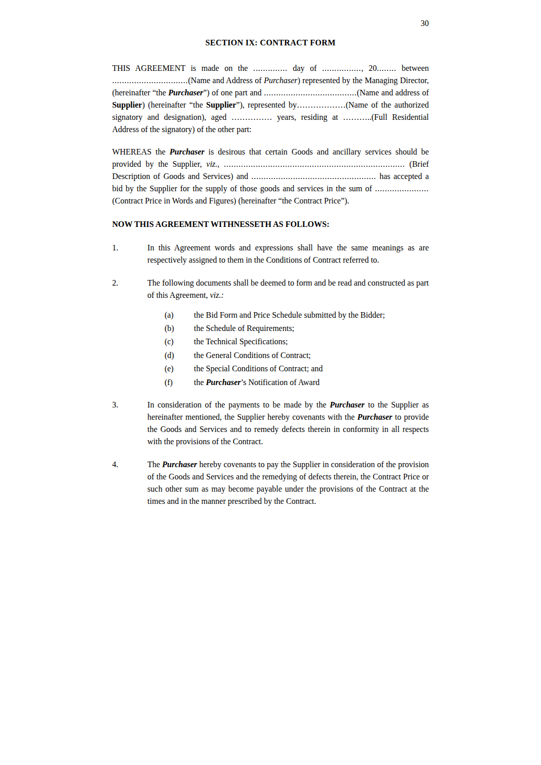30
Section IX: Contract Form
THIS AGREEMENT is made on the .............. day of ................, 20........ between ...............................(Name and Address of Purchaser) represented by the Managing Director, (hereinafter “the Purchaser”) of one part and ......................................(Name and address of Supplier) (hereinafter “the Supplier”), represented by………………(Name of the authorized signatory and designation), aged …………… years, residing at ………..(Full Residential Address of the signatory) of the other part:
WHEREAS the Purchaser is desirous that certain Goods and ancillary services should be provided by the Supplier, viz., .......................................................................... (Brief Description of Goods and Services) and ................................................... has accepted a bid by the Supplier for the supply of those goods and services in the sum of ...................... (Contract Price in Words and Figures) (hereinafter “the Contract Price”).
NOW THIS AGREEMENT WITHNESSETH AS FOLLOWS:
In this Agreement words and expressions shall have the same meanings as are respectively assigned to them in the Conditions of Contract referred to.
The following documents shall be deemed to form and be read and constructed as part of this Agreement, viz.:
the Bid Form and Price Schedule submitted by the Bidder;
the Schedule of Requirements;
the Technical Specifications;
the General Conditions of Contract;
the Special Conditions of Contract; and
the Purchaser’s Notification of Award
In consideration of the payments to be made by the Purchaser to the Supplier as hereinafter mentioned, the Supplier hereby covenants with the Purchaser to provide the Goods and Services and to remedy defects therein in conformity in all respects with the provisions of the Contract.
The Purchaser hereby covenants to pay the Supplier in consideration of the provision of the Goods and Services and the remedying of defects therein, the Contract Price or such other sum as may become payable under the provisions of the Contract at the times and in the manner prescribed by the Contract.